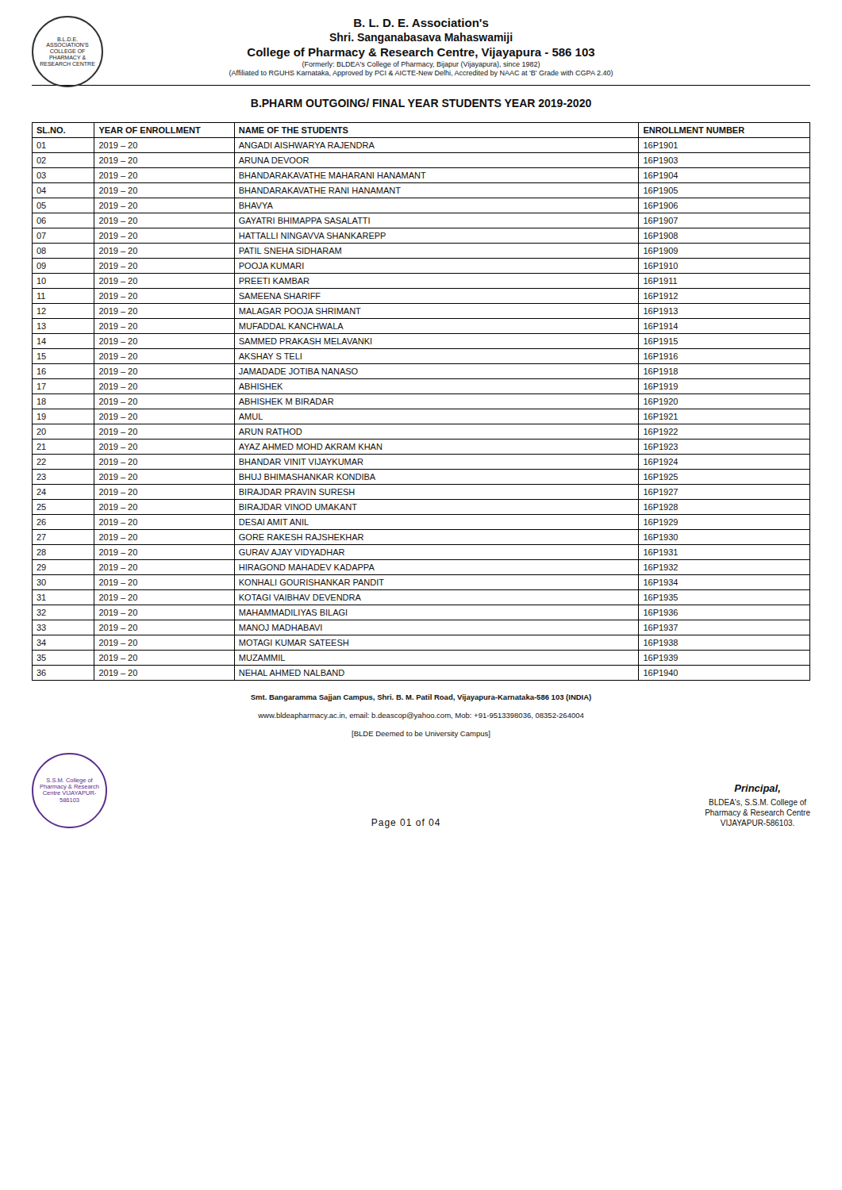B.L.D.E. ASSOCIATION'S COLLEGE OF PHARMACY & RESEARCH CENTRE
B. L. D. E. Association's
Shri. Sanganabasava Mahaswamiji
College of Pharmacy & Research Centre, Vijayapura - 586 103
(Formerly: BLDEA's College of Pharmacy, Bijapur (Vijayapura), since 1982)
(Affiliated to RGUHS Karnataka, Approved by PCI & AICTE-New Delhi, Accredited by NAAC at 'B' Grade with CGPA 2.40)
B.PHARM OUTGOING/ FINAL YEAR STUDENTS YEAR 2019-2020
| SL.NO. | YEAR OF ENROLLMENT | NAME OF THE STUDENTS | ENROLLMENT NUMBER |
| --- | --- | --- | --- |
| 01 | 2019 – 20 | ANGADI AISHWARYA RAJENDRA | 16P1901 |
| 02 | 2019 – 20 | ARUNA DEVOOR | 16P1903 |
| 03 | 2019 – 20 | BHANDARAKAVATHE MAHARANI HANAMANT | 16P1904 |
| 04 | 2019 – 20 | BHANDARAKAVATHE RANI HANAMANT | 16P1905 |
| 05 | 2019 – 20 | BHAVYA | 16P1906 |
| 06 | 2019 – 20 | GAYATRI BHIMAPPA SASALATTI | 16P1907 |
| 07 | 2019 – 20 | HATTALLI NINGAVVA SHANKAREPP | 16P1908 |
| 08 | 2019 – 20 | PATIL SNEHA SIDHARAM | 16P1909 |
| 09 | 2019 – 20 | POOJA KUMARI | 16P1910 |
| 10 | 2019 – 20 | PREETI KAMBAR | 16P1911 |
| 11 | 2019 – 20 | SAMEENA SHARIFF | 16P1912 |
| 12 | 2019 – 20 | MALAGAR POOJA SHRIMANT | 16P1913 |
| 13 | 2019 – 20 | MUFADDAL KANCHWALA | 16P1914 |
| 14 | 2019 – 20 | SAMMED PRAKASH MELAVANKI | 16P1915 |
| 15 | 2019 – 20 | AKSHAY S TELI | 16P1916 |
| 16 | 2019 – 20 | JAMADADE JOTIBA NANASO | 16P1918 |
| 17 | 2019 – 20 | ABHISHEK | 16P1919 |
| 18 | 2019 – 20 | ABHISHEK M BIRADAR | 16P1920 |
| 19 | 2019 – 20 | AMUL | 16P1921 |
| 20 | 2019 – 20 | ARUN RATHOD | 16P1922 |
| 21 | 2019 – 20 | AYAZ AHMED MOHD AKRAM KHAN | 16P1923 |
| 22 | 2019 – 20 | BHANDAR VINIT VIJAYKUMAR | 16P1924 |
| 23 | 2019 – 20 | BHUJ BHIMASHANKAR KONDIBA | 16P1925 |
| 24 | 2019 – 20 | BIRAJDAR PRAVIN SURESH | 16P1927 |
| 25 | 2019 – 20 | BIRAJDAR VINOD UMAKANT | 16P1928 |
| 26 | 2019 – 20 | DESAI AMIT ANIL | 16P1929 |
| 27 | 2019 – 20 | GORE RAKESH RAJSHEKHAR | 16P1930 |
| 28 | 2019 – 20 | GURAV AJAY VIDYADHAR | 16P1931 |
| 29 | 2019 – 20 | HIRAGOND MAHADEV KADAPPA | 16P1932 |
| 30 | 2019 – 20 | KONHALI GOURISHANKAR PANDIT | 16P1934 |
| 31 | 2019 – 20 | KOTAGI VAIBHAV DEVENDRA | 16P1935 |
| 32 | 2019 – 20 | MAHAMMADILIYAS BILAGI | 16P1936 |
| 33 | 2019 – 20 | MANOJ MADHABAVI | 16P1937 |
| 34 | 2019 – 20 | MOTAGI KUMAR SATEESH | 16P1938 |
| 35 | 2019 – 20 | MUZAMMIL | 16P1939 |
| 36 | 2019 – 20 | NEHAL AHMED NALBAND | 16P1940 |
Smt. Bangaramma Sajjan Campus, Shri. B. M. Patil Road, Vijayapura-Karnataka-586 103 (INDIA)
www.bldeapharmacy.ac.in, email: b.deascop@yahoo.com, Mob: +91-9513398036, 08352-264004
[BLDE Deemed to be University Campus]
S.S.M. College of Pharmacy & Research Centre VIJAYAPUR-586103
Page 01 of 04
Principal, BLDEA's, S.S.M. College of
Pharmacy & Research Centre
VIJAYAPUR-586103.